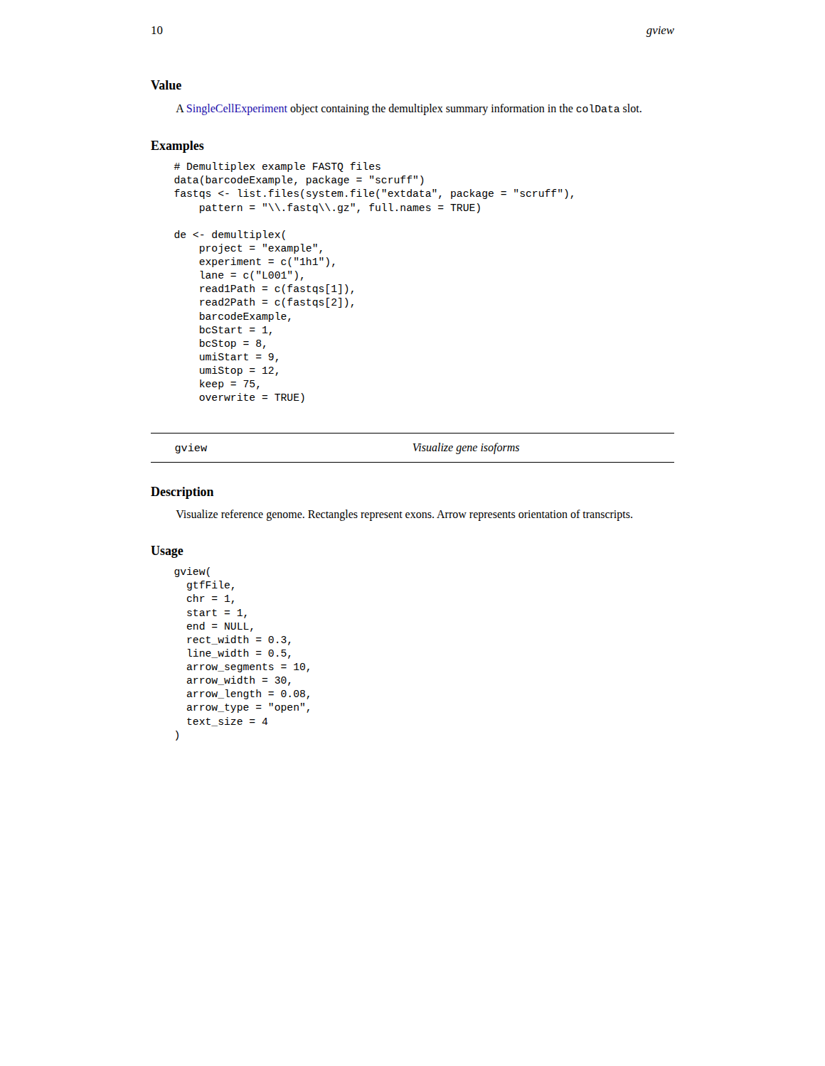10 gview
Value
A SingleCellExperiment object containing the demultiplex summary information in the colData slot.
Examples
# Demultiplex example FASTQ files
data(barcodeExample, package = "scruff")
fastqs <- list.files(system.file("extdata", package = "scruff"),
    pattern = "\\.fastq\\.gz", full.names = TRUE)

de <- demultiplex(
    project = "example",
    experiment = c("1h1"),
    lane = c("L001"),
    read1Path = c(fastqs[1]),
    read2Path = c(fastqs[2]),
    barcodeExample,
    bcStart = 1,
    bcStop = 8,
    umiStart = 9,
    umiStop = 12,
    keep = 75,
    overwrite = TRUE)
gview Visualize gene isoforms
Description
Visualize reference genome. Rectangles represent exons. Arrow represents orientation of transcripts.
Usage
gview(
  gtfFile,
  chr = 1,
  start = 1,
  end = NULL,
  rect_width = 0.3,
  line_width = 0.5,
  arrow_segments = 10,
  arrow_width = 30,
  arrow_length = 0.08,
  arrow_type = "open",
  text_size = 4
)